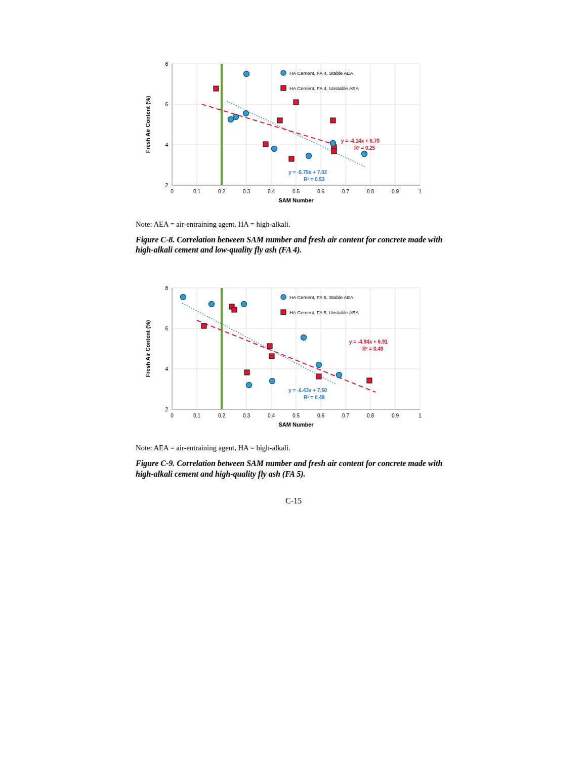2 4 6 8 0 0.1 0.2 0.3 0.4 0.5 0.6 0.7 0.8 0.9 1 SAM Number Fresh Air Content (%) HA Cement, FA 4, Stable AEA HA Cement, FA 4, Unstable AEA y = -4.14x + 6.70 R² = 0.25 y = -5.75x + 7.02 R² = 0.53
Note: AEA = air-entraining agent, HA = high-alkali.
Figure C-8. Correlation between SAM number and fresh air content for concrete made with high-alkali cement and low-quality fly ash (FA 4).
2 4 6 8 0 0.1 0.2 0.3 0.4 0.5 0.6 0.7 0.8 0.9 1 SAM Number Fresh Air Content (%) HA Cement, FA 5, Stable AEA HA Cement, FA 5, Unstable AEA y = -4.94x + 6.91 R² = 0.49 y = -6.43x + 7.50 R² = 0.48
Note: AEA = air-entraining agent, HA = high-alkali.
Figure C-9. Correlation between SAM number and fresh air content for concrete made with high-alkali cement and high-quality fly ash (FA 5).
C-15